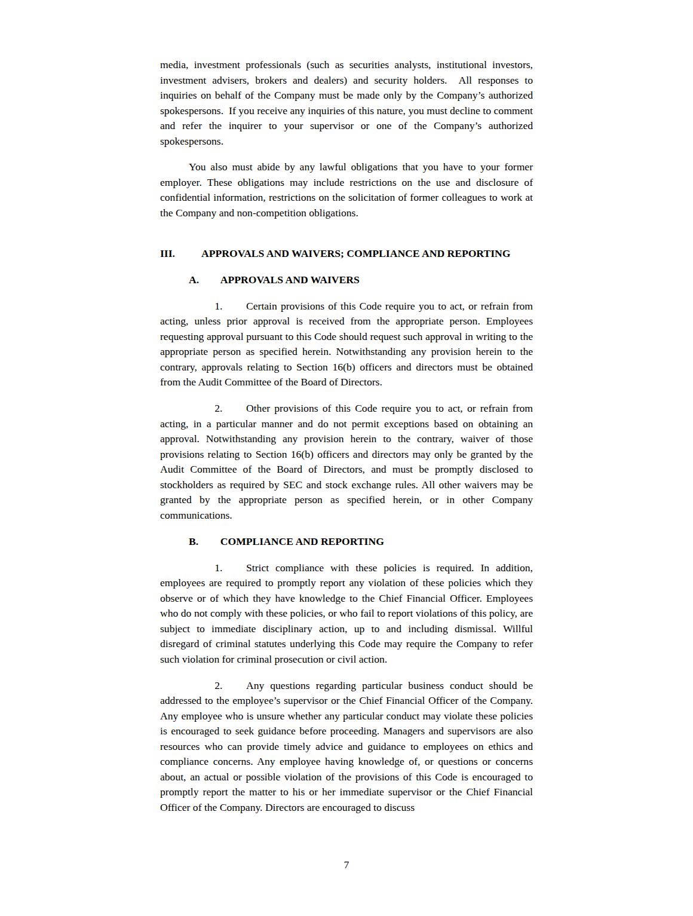media, investment professionals (such as securities analysts, institutional investors, investment advisers, brokers and dealers) and security holders. All responses to inquiries on behalf of the Company must be made only by the Company’s authorized spokespersons. If you receive any inquiries of this nature, you must decline to comment and refer the inquirer to your supervisor or one of the Company’s authorized spokespersons.
You also must abide by any lawful obligations that you have to your former employer. These obligations may include restrictions on the use and disclosure of confidential information, restrictions on the solicitation of former colleagues to work at the Company and non-competition obligations.
III. Approvals and Waivers; Compliance and Reporting
A. Approvals and Waivers
1. Certain provisions of this Code require you to act, or refrain from acting, unless prior approval is received from the appropriate person. Employees requesting approval pursuant to this Code should request such approval in writing to the appropriate person as specified herein. Notwithstanding any provision herein to the contrary, approvals relating to Section 16(b) officers and directors must be obtained from the Audit Committee of the Board of Directors.
2. Other provisions of this Code require you to act, or refrain from acting, in a particular manner and do not permit exceptions based on obtaining an approval. Notwithstanding any provision herein to the contrary, waiver of those provisions relating to Section 16(b) officers and directors may only be granted by the Audit Committee of the Board of Directors, and must be promptly disclosed to stockholders as required by SEC and stock exchange rules. All other waivers may be granted by the appropriate person as specified herein, or in other Company communications.
B. Compliance and Reporting
1. Strict compliance with these policies is required. In addition, employees are required to promptly report any violation of these policies which they observe or of which they have knowledge to the Chief Financial Officer. Employees who do not comply with these policies, or who fail to report violations of this policy, are subject to immediate disciplinary action, up to and including dismissal. Willful disregard of criminal statutes underlying this Code may require the Company to refer such violation for criminal prosecution or civil action.
2. Any questions regarding particular business conduct should be addressed to the employee’s supervisor or the Chief Financial Officer of the Company. Any employee who is unsure whether any particular conduct may violate these policies is encouraged to seek guidance before proceeding. Managers and supervisors are also resources who can provide timely advice and guidance to employees on ethics and compliance concerns. Any employee having knowledge of, or questions or concerns about, an actual or possible violation of the provisions of this Code is encouraged to promptly report the matter to his or her immediate supervisor or the Chief Financial Officer of the Company. Directors are encouraged to discuss
7